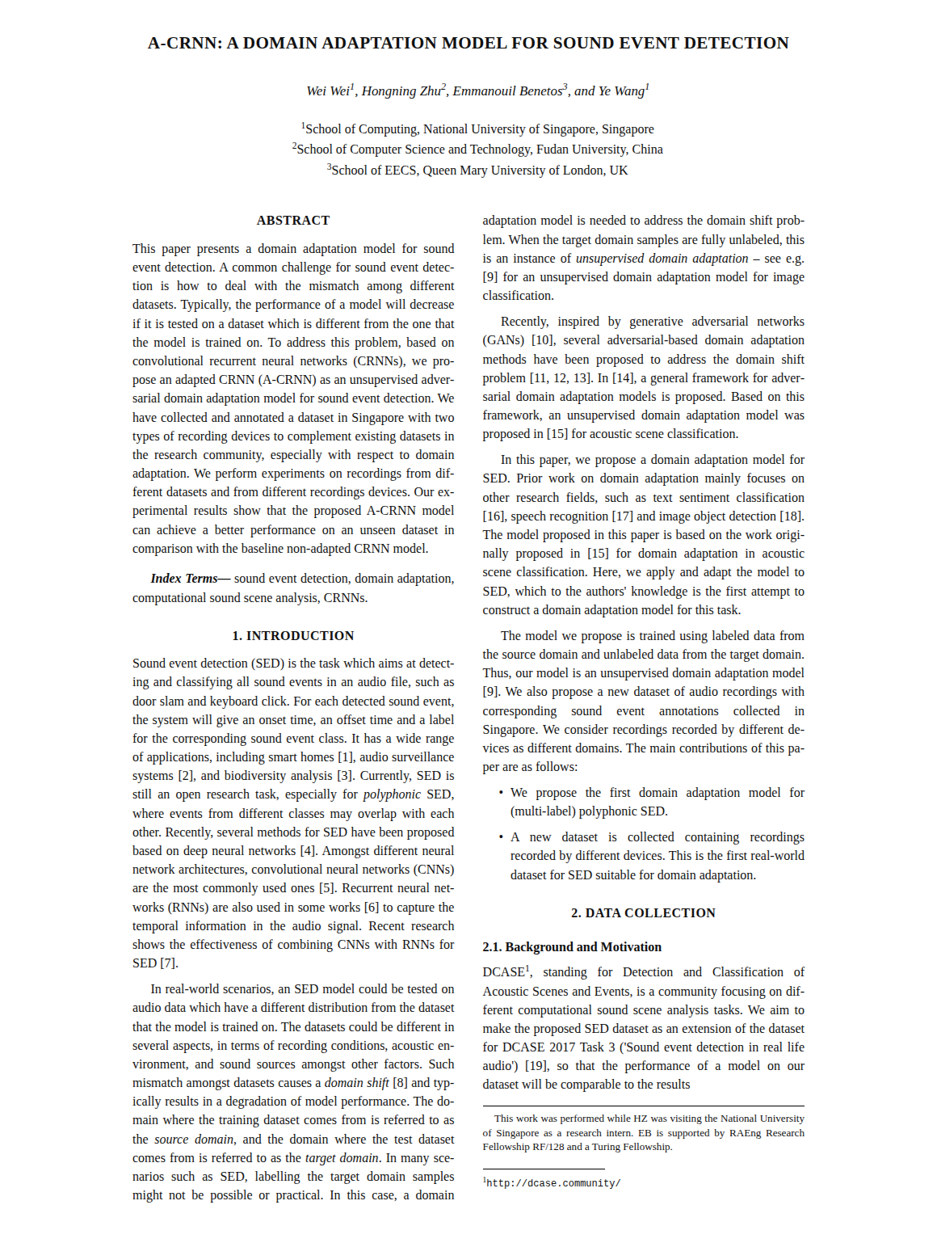A-CRNN: A DOMAIN ADAPTATION MODEL FOR SOUND EVENT DETECTION
Wei Wei1, Hongning Zhu2, Emmanouil Benetos3, and Ye Wang1
1School of Computing, National University of Singapore, Singapore
2School of Computer Science and Technology, Fudan University, China
3School of EECS, Queen Mary University of London, UK
Abstract
This paper presents a domain adaptation model for sound event detection. A common challenge for sound event detection is how to deal with the mismatch among different datasets. Typically, the performance of a model will decrease if it is tested on a dataset which is different from the one that the model is trained on. To address this problem, based on convolutional recurrent neural networks (CRNNs), we propose an adapted CRNN (A-CRNN) as an unsupervised adversarial domain adaptation model for sound event detection. We have collected and annotated a dataset in Singapore with two types of recording devices to complement existing datasets in the research community, especially with respect to domain adaptation. We perform experiments on recordings from different datasets and from different recordings devices. Our experimental results show that the proposed A-CRNN model can achieve a better performance on an unseen dataset in comparison with the baseline non-adapted CRNN model.
Index Terms— sound event detection, domain adaptation, computational sound scene analysis, CRNNs.
1. Introduction
Sound event detection (SED) is the task which aims at detecting and classifying all sound events in an audio file, such as door slam and keyboard click. For each detected sound event, the system will give an onset time, an offset time and a label for the corresponding sound event class. It has a wide range of applications, including smart homes [1], audio surveillance systems [2], and biodiversity analysis [3]. Currently, SED is still an open research task, especially for polyphonic SED, where events from different classes may overlap with each other. Recently, several methods for SED have been proposed based on deep neural networks [4]. Amongst different neural network architectures, convolutional neural networks (CNNs) are the most commonly used ones [5]. Recurrent neural networks (RNNs) are also used in some works [6] to capture the temporal information in the audio signal. Recent research shows the effectiveness of combining CNNs with RNNs for SED [7].
In real-world scenarios, an SED model could be tested on audio data which have a different distribution from the dataset that the model is trained on. The datasets could be different in several aspects, in terms of recording conditions, acoustic environment, and sound sources amongst other factors. Such mismatch amongst datasets causes a domain shift [8] and typically results in a degradation of model performance. The domain where the training dataset comes from is referred to as the source domain, and the domain where the test dataset comes from is referred to as the target domain. In many scenarios such as SED, labelling the target domain samples might not be possible or practical. In this case, a domain adaptation model is needed to address the domain shift problem. When the target domain samples are fully unlabeled, this is an instance of unsupervised domain adaptation – see e.g. [9] for an unsupervised domain adaptation model for image classification.
Recently, inspired by generative adversarial networks (GANs) [10], several adversarial-based domain adaptation methods have been proposed to address the domain shift problem [11, 12, 13]. In [14], a general framework for adversarial domain adaptation models is proposed. Based on this framework, an unsupervised domain adaptation model was proposed in [15] for acoustic scene classification.
In this paper, we propose a domain adaptation model for SED. Prior work on domain adaptation mainly focuses on other research fields, such as text sentiment classification [16], speech recognition [17] and image object detection [18]. The model proposed in this paper is based on the work originally proposed in [15] for domain adaptation in acoustic scene classification. Here, we apply and adapt the model to SED, which to the authors' knowledge is the first attempt to construct a domain adaptation model for this task.
The model we propose is trained using labeled data from the source domain and unlabeled data from the target domain. Thus, our model is an unsupervised domain adaptation model [9]. We also propose a new dataset of audio recordings with corresponding sound event annotations collected in Singapore. We consider recordings recorded by different devices as different domains. The main contributions of this paper are as follows:
We propose the first domain adaptation model for (multi-label) polyphonic SED.
A new dataset is collected containing recordings recorded by different devices. This is the first real-world dataset for SED suitable for domain adaptation.
2. Data Collection
2.1. Background and Motivation
DCASE1, standing for Detection and Classification of Acoustic Scenes and Events, is a community focusing on different computational sound scene analysis tasks. We aim to make the proposed SED dataset as an extension of the dataset for DCASE 2017 Task 3 ('Sound event detection in real life audio') [19], so that the performance of a model on our dataset will be comparable to the results
This work was performed while HZ was visiting the National University of Singapore as a research intern. EB is supported by RAEng Research Fellowship RF/128 and a Turing Fellowship.
1http://dcase.community/